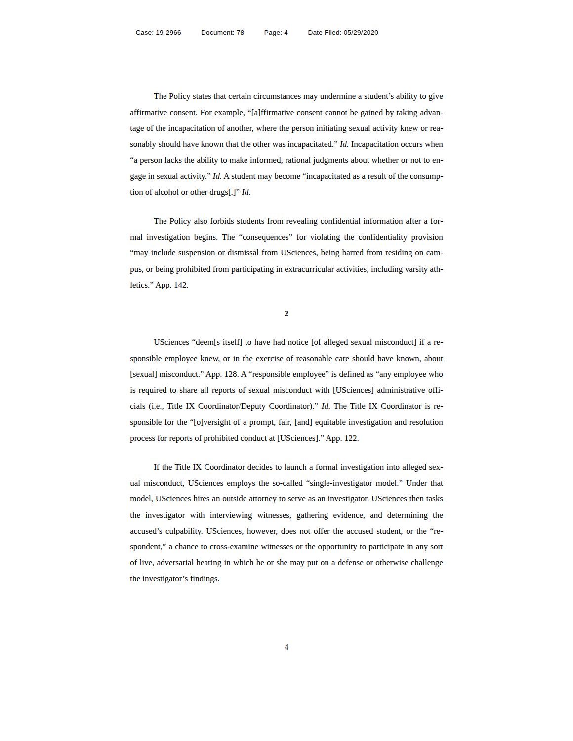Case: 19-2966 Document: 78 Page: 4 Date Filed: 05/29/2020
The Policy states that certain circumstances may undermine a student’s ability to give affirmative consent. For example, “[a]ffirmative consent cannot be gained by taking advantage of the incapacitation of another, where the person initiating sexual activity knew or reasonably should have known that the other was incapacitated.” Id. Incapacitation occurs when “a person lacks the ability to make informed, rational judgments about whether or not to engage in sexual activity.” Id. A student may become “incapacitated as a result of the consumption of alcohol or other drugs[.]” Id.
The Policy also forbids students from revealing confidential information after a formal investigation begins. The “consequences” for violating the confidentiality provision “may include suspension or dismissal from USciences, being barred from residing on campus, or being prohibited from participating in extracurricular activities, including varsity athletics.” App. 142.
2
USciences “deem[s itself] to have had notice [of alleged sexual misconduct] if a responsible employee knew, or in the exercise of reasonable care should have known, about [sexual] misconduct.” App. 128. A “responsible employee” is defined as “any employee who is required to share all reports of sexual misconduct with [USciences] administrative officials (i.e., Title IX Coordinator/Deputy Coordinator).” Id. The Title IX Coordinator is responsible for the “[o]versight of a prompt, fair, [and] equitable investigation and resolution process for reports of prohibited conduct at [USciences].” App. 122.
If the Title IX Coordinator decides to launch a formal investigation into alleged sexual misconduct, USciences employs the so-called “single-investigator model.” Under that model, USciences hires an outside attorney to serve as an investigator. USciences then tasks the investigator with interviewing witnesses, gathering evidence, and determining the accused’s culpability. USciences, however, does not offer the accused student, or the “respondent,” a chance to cross-examine witnesses or the opportunity to participate in any sort of live, adversarial hearing in which he or she may put on a defense or otherwise challenge the investigator’s findings.
4